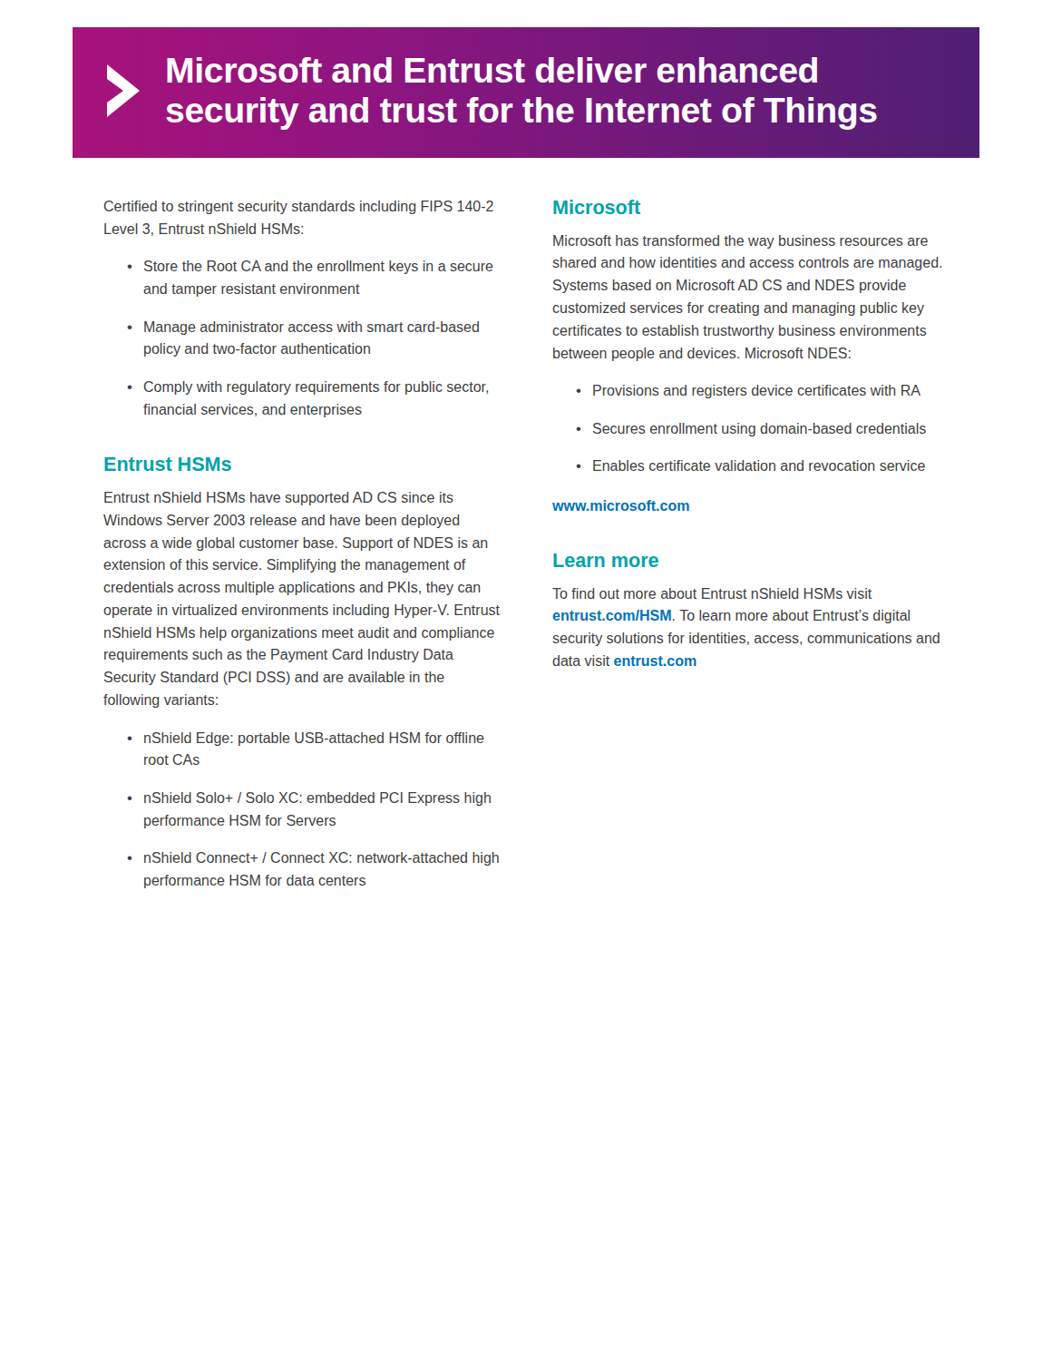Microsoft and Entrust deliver enhanced security and trust for the Internet of Things
Certified to stringent security standards including FIPS 140-2 Level 3, Entrust nShield HSMs:
Store the Root CA and the enrollment keys in a secure and tamper resistant environment
Manage administrator access with smart card-based policy and two-factor authentication
Comply with regulatory requirements for public sector, financial services, and enterprises
Entrust HSMs
Entrust nShield HSMs have supported AD CS since its Windows Server 2003 release and have been deployed across a wide global customer base. Support of NDES is an extension of this service. Simplifying the management of credentials across multiple applications and PKIs, they can operate in virtualized environments including Hyper-V. Entrust nShield HSMs help organizations meet audit and compliance requirements such as the Payment Card Industry Data Security Standard (PCI DSS) and are available in the following variants:
nShield Edge: portable USB-attached HSM for offline root CAs
nShield Solo+ / Solo XC: embedded PCI Express high performance HSM for Servers
nShield Connect+ / Connect XC: network-attached high performance HSM for data centers
Microsoft
Microsoft has transformed the way business resources are shared and how identities and access controls are managed. Systems based on Microsoft AD CS and NDES provide customized services for creating and managing public key certificates to establish trustworthy business environments between people and devices. Microsoft NDES:
Provisions and registers device certificates with RA
Secures enrollment using domain-based credentials
Enables certificate validation and revocation service
www.microsoft.com
Learn more
To find out more about Entrust nShield HSMs visit entrust.com/HSM. To learn more about Entrust’s digital security solutions for identities, access, communications and data visit entrust.com